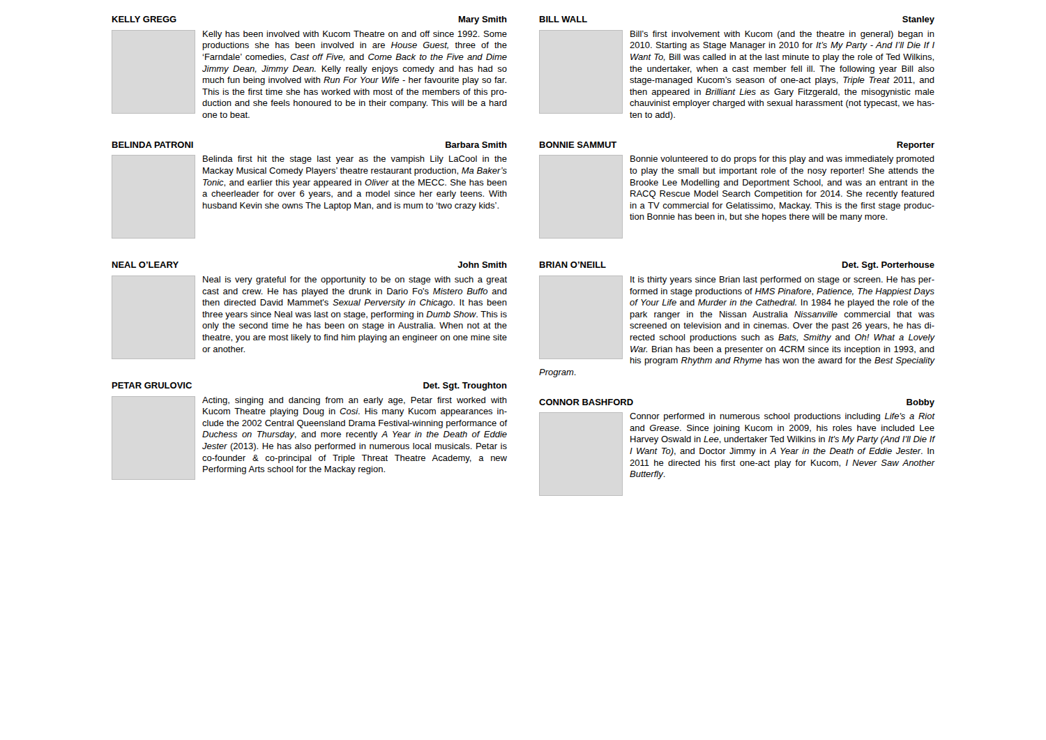Kelly Gregg Mary Smith
Kelly has been involved with Kucom Theatre on and off since 1992. Some productions she has been involved in are House Guest, three of the ‘Farndale’ comedies, Cast off Five, and Come Back to the Five and Dime Jimmy Dean, Jimmy Dean. Kelly really enjoys comedy and has had so much fun being involved with Run For Your Wife - her favourite play so far. This is the first time she has worked with most of the members of this production and she feels honoured to be in their company. This will be a hard one to beat.
Belinda Patroni Barbara Smith
Belinda first hit the stage last year as the vampish Lily LaCool in the Mackay Musical Comedy Players’ theatre restaurant production, Ma Baker’s Tonic, and earlier this year appeared in Oliver at the MECC. She has been a cheerleader for over 6 years, and a model since her early teens. With husband Kevin she owns The Laptop Man, and is mum to ‘two crazy kids’.
Neal O’Leary John Smith
Neal is very grateful for the opportunity to be on stage with such a great cast and crew. He has played the drunk in Dario Fo's Mistero Buffo and then directed David Mammet's Sexual Perversity in Chicago. It has been three years since Neal was last on stage, performing in Dumb Show. This is only the second time he has been on stage in Australia. When not at the theatre, you are most likely to find him playing an engineer on one mine site or another.
Petar Grulovic Det. Sgt. Troughton
Acting, singing and dancing from an early age, Petar first worked with Kucom Theatre playing Doug in Cosi. His many Kucom appearances include the 2002 Central Queensland Drama Festival-winning performance of Duchess on Thursday, and more recently A Year in the Death of Eddie Jester (2013). He has also performed in numerous local musicals. Petar is co-founder & co-principal of Triple Threat Theatre Academy, a new Performing Arts school for the Mackay region.
Bill Wall Stanley
Bill’s first involvement with Kucom (and the theatre in general) began in 2010. Starting as Stage Manager in 2010 for It’s My Party - And I’ll Die If I Want To, Bill was called in at the last minute to play the role of Ted Wilkins, the undertaker, when a cast member fell ill. The following year Bill also stage-managed Kucom’s season of one-act plays, Triple Treat 2011, and then appeared in Brilliant Lies as Gary Fitzgerald, the misogynistic male chauvinist employer charged with sexual harassment (not typecast, we hasten to add).
Bonnie Sammut Reporter
Bonnie volunteered to do props for this play and was immediately promoted to play the small but important role of the nosy reporter! She attends the Brooke Lee Modelling and Deportment School, and was an entrant in the RACQ Rescue Model Search Competition for 2014. She recently featured in a TV commercial for Gelatissimo, Mackay. This is the first stage production Bonnie has been in, but she hopes there will be many more.
Brian O’Neill Det. Sgt. Porterhouse
It is thirty years since Brian last performed on stage or screen. He has performed in stage productions of HMS Pinafore, Patience, The Happiest Days of Your Life and Murder in the Cathedral. In 1984 he played the role of the park ranger in the Nissan Australia Nissanville commercial that was screened on television and in cinemas. Over the past 26 years, he has directed school productions such as Bats, Smithy and Oh! What a Lovely War. Brian has been a presenter on 4CRM since its inception in 1993, and his program Rhythm and Rhyme has won the award for the Best Speciality Program.
Connor Bashford Bobby
Connor performed in numerous school productions including Life's a Riot and Grease. Since joining Kucom in 2009, his roles have included Lee Harvey Oswald in Lee, undertaker Ted Wilkins in It's My Party (And I'll Die If I Want To), and Doctor Jimmy in A Year in the Death of Eddie Jester. In 2011 he directed his first one-act play for Kucom, I Never Saw Another Butterfly.